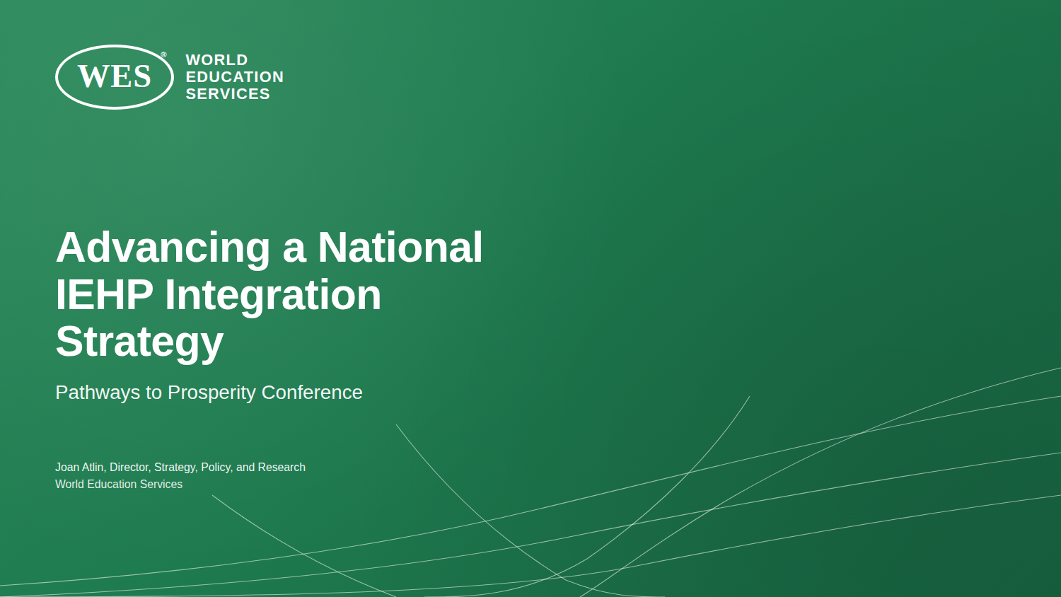WES ®
World Education Services
Advancing a National IEHP Integration Strategy
Pathways to Prosperity Conference
Joan Atlin, Director, Strategy, Policy, and Research
World Education Services